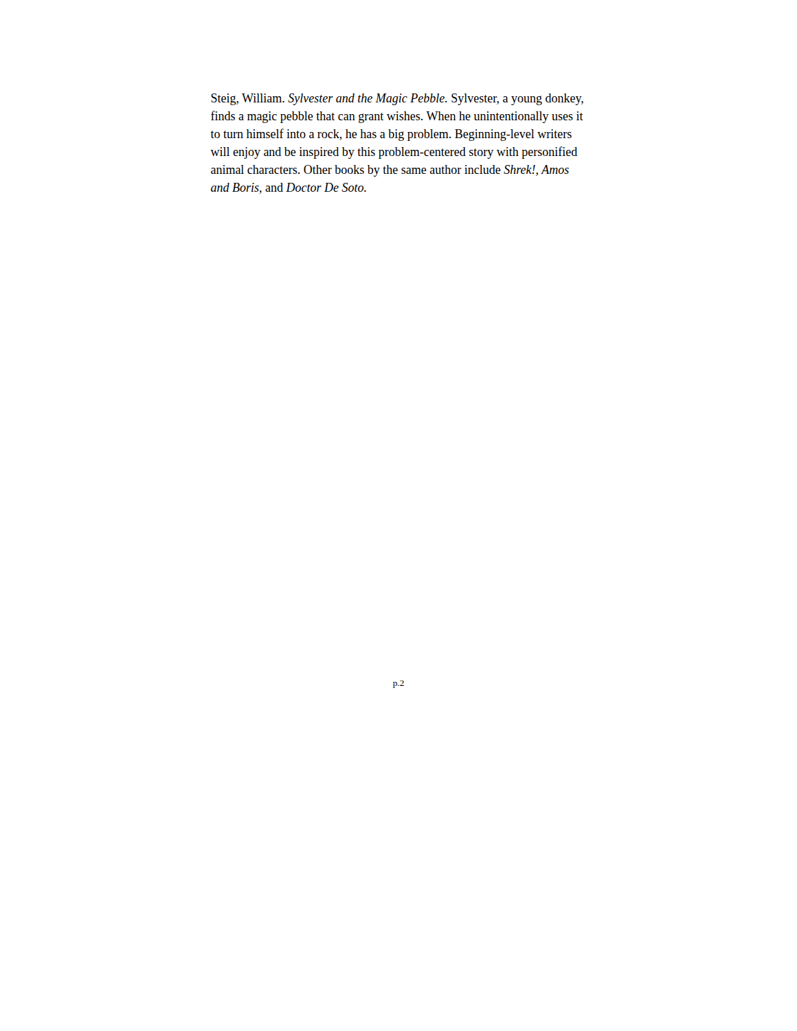Steig, William. Sylvester and the Magic Pebble. Sylvester, a young donkey, finds a magic pebble that can grant wishes. When he unintentionally uses it to turn himself into a rock, he has a big problem. Beginning-level writers will enjoy and be inspired by this problem-centered story with personified animal characters. Other books by the same author include Shrek!, Amos and Boris, and Doctor De Soto.
p.2